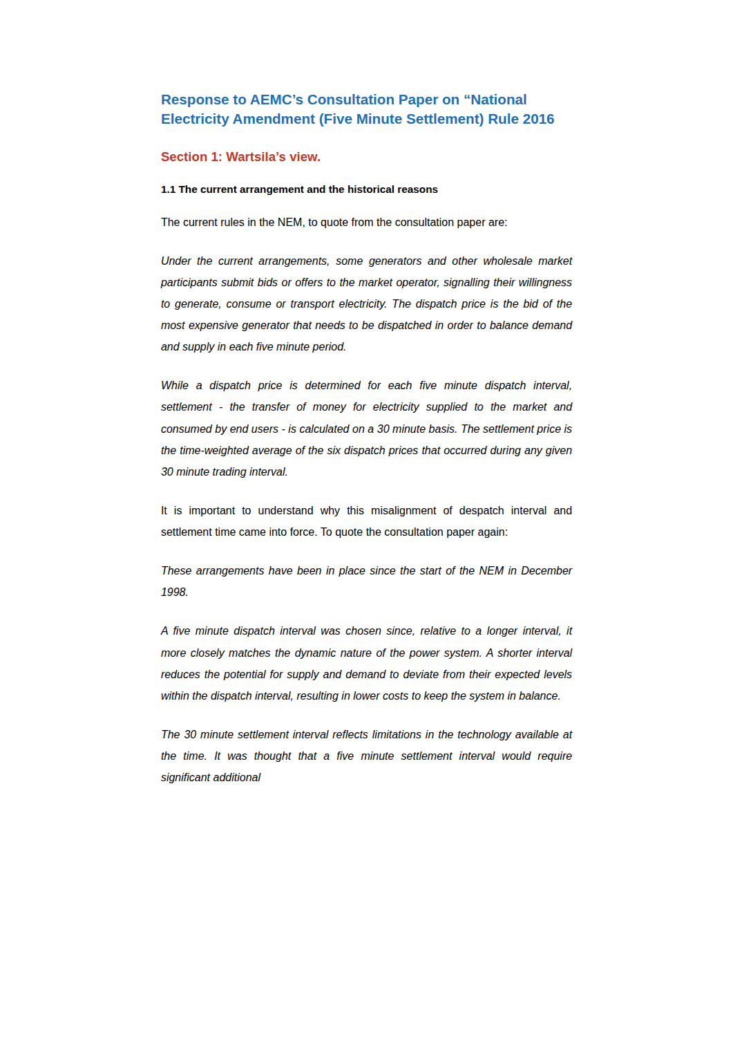Response to AEMC’s Consultation Paper on “National Electricity Amendment (Five Minute Settlement) Rule 2016
Section 1: Wartsila’s view.
1.1 The current arrangement and the historical reasons
The current rules in the NEM, to quote from the consultation paper are:
Under the current arrangements, some generators and other wholesale market participants submit bids or offers to the market operator, signalling their willingness to generate, consume or transport electricity. The dispatch price is the bid of the most expensive generator that needs to be dispatched in order to balance demand and supply in each five minute period.
While a dispatch price is determined for each five minute dispatch interval, settlement - the transfer of money for electricity supplied to the market and consumed by end users - is calculated on a 30 minute basis. The settlement price is the time-weighted average of the six dispatch prices that occurred during any given 30 minute trading interval.
It is important to understand why this misalignment of despatch interval and settlement time came into force. To quote the consultation paper again:
These arrangements have been in place since the start of the NEM in December 1998.
A five minute dispatch interval was chosen since, relative to a longer interval, it more closely matches the dynamic nature of the power system. A shorter interval reduces the potential for supply and demand to deviate from their expected levels within the dispatch interval, resulting in lower costs to keep the system in balance.
The 30 minute settlement interval reflects limitations in the technology available at the time. It was thought that a five minute settlement interval would require significant additional